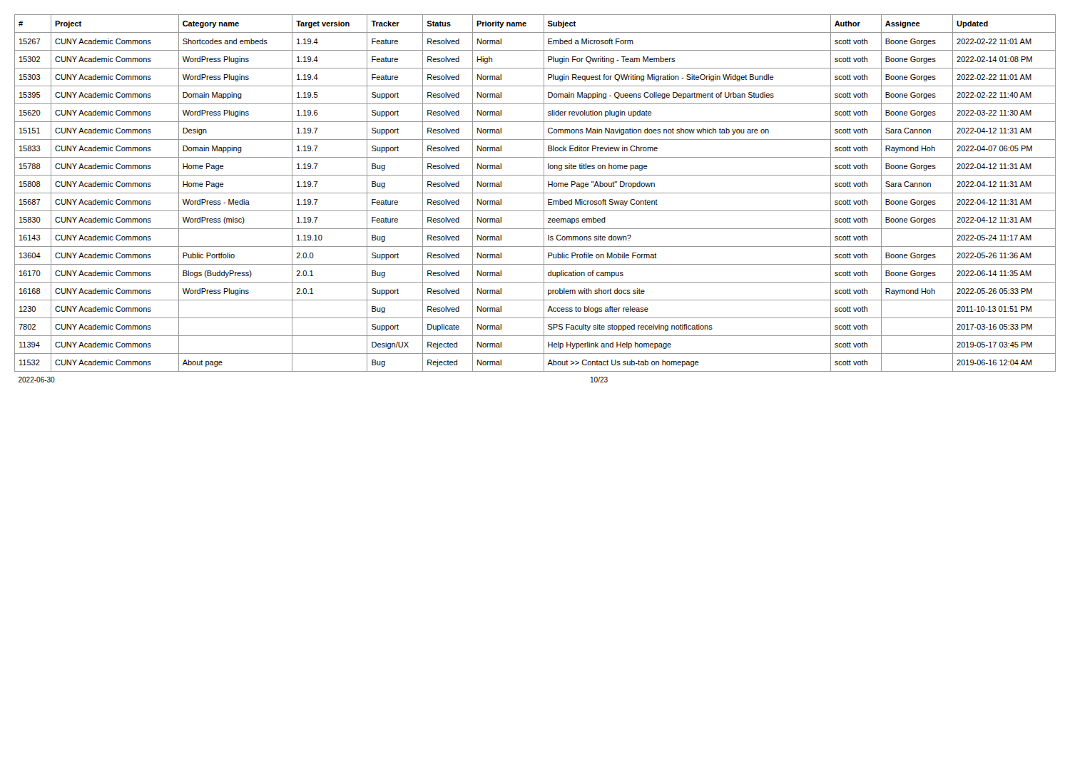| # | Project | Category name | Target version | Tracker | Status | Priority name | Subject | Author | Assignee | Updated |
| --- | --- | --- | --- | --- | --- | --- | --- | --- | --- | --- |
| 15267 | CUNY Academic Commons | Shortcodes and embeds | 1.19.4 | Feature | Resolved | Normal | Embed a Microsoft Form | scott voth | Boone Gorges | 2022-02-22 11:01 AM |
| 15302 | CUNY Academic Commons | WordPress Plugins | 1.19.4 | Feature | Resolved | High | Plugin For Qwriting - Team Members | scott voth | Boone Gorges | 2022-02-14 01:08 PM |
| 15303 | CUNY Academic Commons | WordPress Plugins | 1.19.4 | Feature | Resolved | Normal | Plugin Request for QWriting Migration - SiteOrigin Widget Bundle | scott voth | Boone Gorges | 2022-02-22 11:01 AM |
| 15395 | CUNY Academic Commons | Domain Mapping | 1.19.5 | Support | Resolved | Normal | Domain Mapping - Queens College Department of Urban Studies | scott voth | Boone Gorges | 2022-02-22 11:40 AM |
| 15620 | CUNY Academic Commons | WordPress Plugins | 1.19.6 | Support | Resolved | Normal | slider revolution plugin update | scott voth | Boone Gorges | 2022-03-22 11:30 AM |
| 15151 | CUNY Academic Commons | Design | 1.19.7 | Support | Resolved | Normal | Commons Main Navigation does not show which tab you are on | scott voth | Sara Cannon | 2022-04-12 11:31 AM |
| 15833 | CUNY Academic Commons | Domain Mapping | 1.19.7 | Support | Resolved | Normal | Block Editor Preview in Chrome | scott voth | Raymond Hoh | 2022-04-07 06:05 PM |
| 15788 | CUNY Academic Commons | Home Page | 1.19.7 | Bug | Resolved | Normal | long site titles on home page | scott voth | Boone Gorges | 2022-04-12 11:31 AM |
| 15808 | CUNY Academic Commons | Home Page | 1.19.7 | Bug | Resolved | Normal | Home Page "About" Dropdown | scott voth | Sara Cannon | 2022-04-12 11:31 AM |
| 15687 | CUNY Academic Commons | WordPress - Media | 1.19.7 | Feature | Resolved | Normal | Embed Microsoft Sway Content | scott voth | Boone Gorges | 2022-04-12 11:31 AM |
| 15830 | CUNY Academic Commons | WordPress (misc) | 1.19.7 | Feature | Resolved | Normal | zeemaps embed | scott voth | Boone Gorges | 2022-04-12 11:31 AM |
| 16143 | CUNY Academic Commons | | 1.19.10 | Bug | Resolved | Normal | Is Commons site down? | scott voth | | 2022-05-24 11:17 AM |
| 13604 | CUNY Academic Commons | Public Portfolio | 2.0.0 | Support | Resolved | Normal | Public Profile on Mobile Format | scott voth | Boone Gorges | 2022-05-26 11:36 AM |
| 16170 | CUNY Academic Commons | Blogs (BuddyPress) | 2.0.1 | Bug | Resolved | Normal | duplication of campus | scott voth | Boone Gorges | 2022-06-14 11:35 AM |
| 16168 | CUNY Academic Commons | WordPress Plugins | 2.0.1 | Support | Resolved | Normal | problem with short docs site | scott voth | Raymond Hoh | 2022-05-26 05:33 PM |
| 1230 | CUNY Academic Commons | | | Bug | Resolved | Normal | Access to blogs after release | scott voth | | 2011-10-13 01:51 PM |
| 7802 | CUNY Academic Commons | | | Support | Duplicate | Normal | SPS Faculty site stopped receiving notifications | scott voth | | 2017-03-16 05:33 PM |
| 11394 | CUNY Academic Commons | | | Design/UX | Rejected | Normal | Help Hyperlink and Help homepage | scott voth | | 2019-05-17 03:45 PM |
| 11532 | CUNY Academic Commons | About page | | Bug | Rejected | Normal | About >> Contact Us sub-tab on homepage | scott voth | | 2019-06-16 12:04 AM |
| 2022-06-30 | 10/23 | |